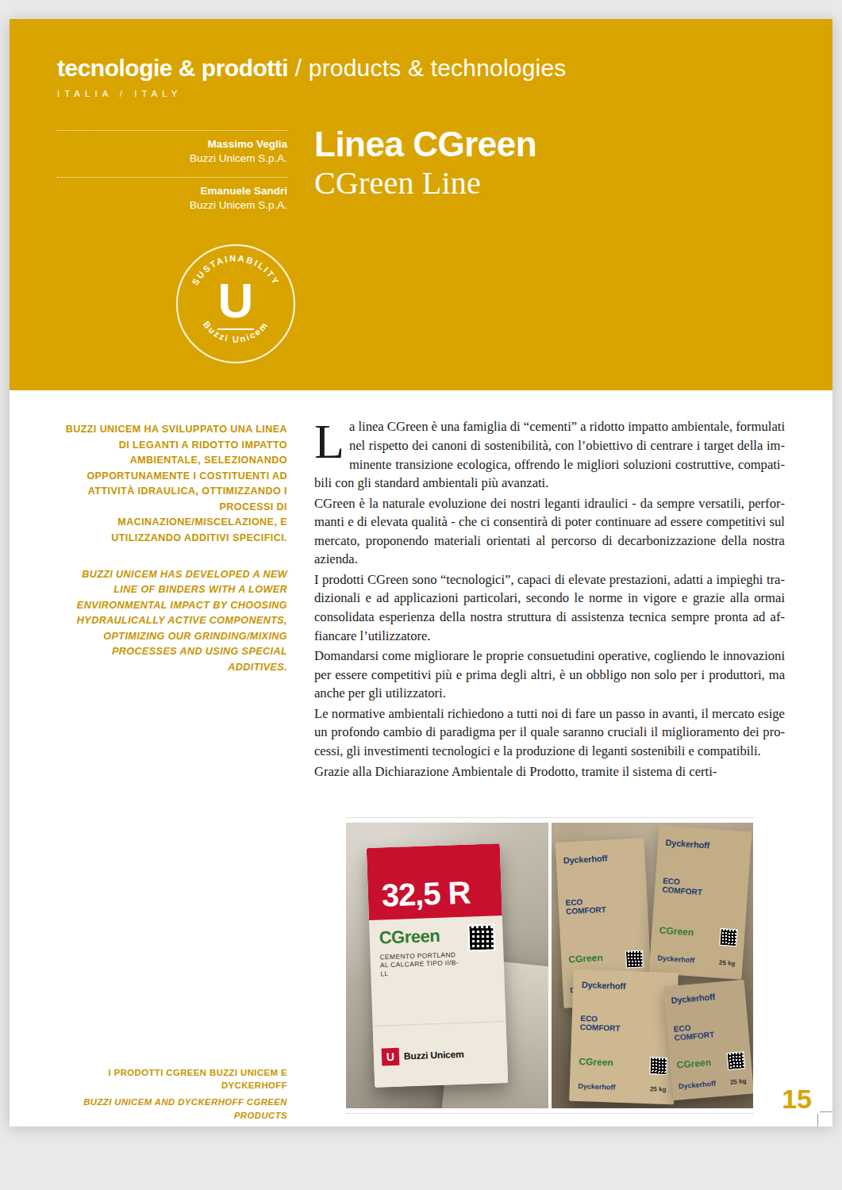tecnologie & prodotti / products & technologies
Italia / Italy
Massimo Veglia Buzzi Unicem S.p.A.
Emanuele Sandri Buzzi Unicem S.p.A.
SUSTAINABILITY Buzzi Unicem
U
Linea CGreen
CGreen Line
Buzzi Unicem ha sviluppato una linea di leganti a ridotto impatto ambientale, selezionando opportunamente i costituenti ad attività idraulica, ottimizzando i processi di macinazione/miscelazione, e utilizzando additivi specifici.
Buzzi Unicem has developed a new line of binders with a lower environmental impact by choosing hydraulically active components, optimizing our grinding/mixing processes and using special additives.
La linea CGreen è una famiglia di “cementi” a ridotto impatto ambientale, formulati nel rispetto dei canoni di sostenibilità, con l’obiettivo di centrare i target della imminente transizione ecologica, offrendo le migliori soluzioni costruttive, compatibili con gli standard ambientali più avanzati.
CGreen è la naturale evoluzione dei nostri leganti idraulici - da sempre versatili, performanti e di elevata qualità - che ci consentirà di poter continuare ad essere competitivi sul mercato, proponendo materiali orientati al percorso di decarbonizzazione della nostra azienda.
I prodotti CGreen sono “tecnologici”, capaci di elevate prestazioni, adatti a impieghi tradizionali e ad applicazioni particolari, secondo le norme in vigore e grazie alla ormai consolidata esperienza della nostra struttura di assistenza tecnica sempre pronta ad affiancare l’utilizzatore.
Domandarsi come migliorare le proprie consuetudini operative, cogliendo le innovazioni per essere competitivi più e prima degli altri, è un obbligo non solo per i produttori, ma anche per gli utilizzatori.
Le normative ambientali richiedono a tutti noi di fare un passo in avanti, il mercato esige un profondo cambio di paradigma per il quale saranno cruciali il miglioramento dei processi, gli investimenti tecnologici e la produzione di leganti sostenibili e compatibili.
Grazie alla Dichiarazione Ambientale di Prodotto, tramite il sistema di certi-
I prodotti CGreen Buzzi Unicem e Dyckerhoff
Buzzi Unicem and Dyckerhoff CGreen products
32,5 R
CGreen
Cemento Portland al calcare tipo II/B-LL
U
Buzzi Unicem
Dyckerhoff
ECO
COMFORT
CGreen
25 kg
Dyckerhoff
Dyckerhoff
ECO
COMFORT
CGreen
25 kg
Dyckerhoff
Dyckerhoff
ECO
COMFORT
CGreen
25 kg
Dyckerhoff
Dyckerhoff
ECO
COMFORT
CGreen
25 kg
Dyckerhoff
15